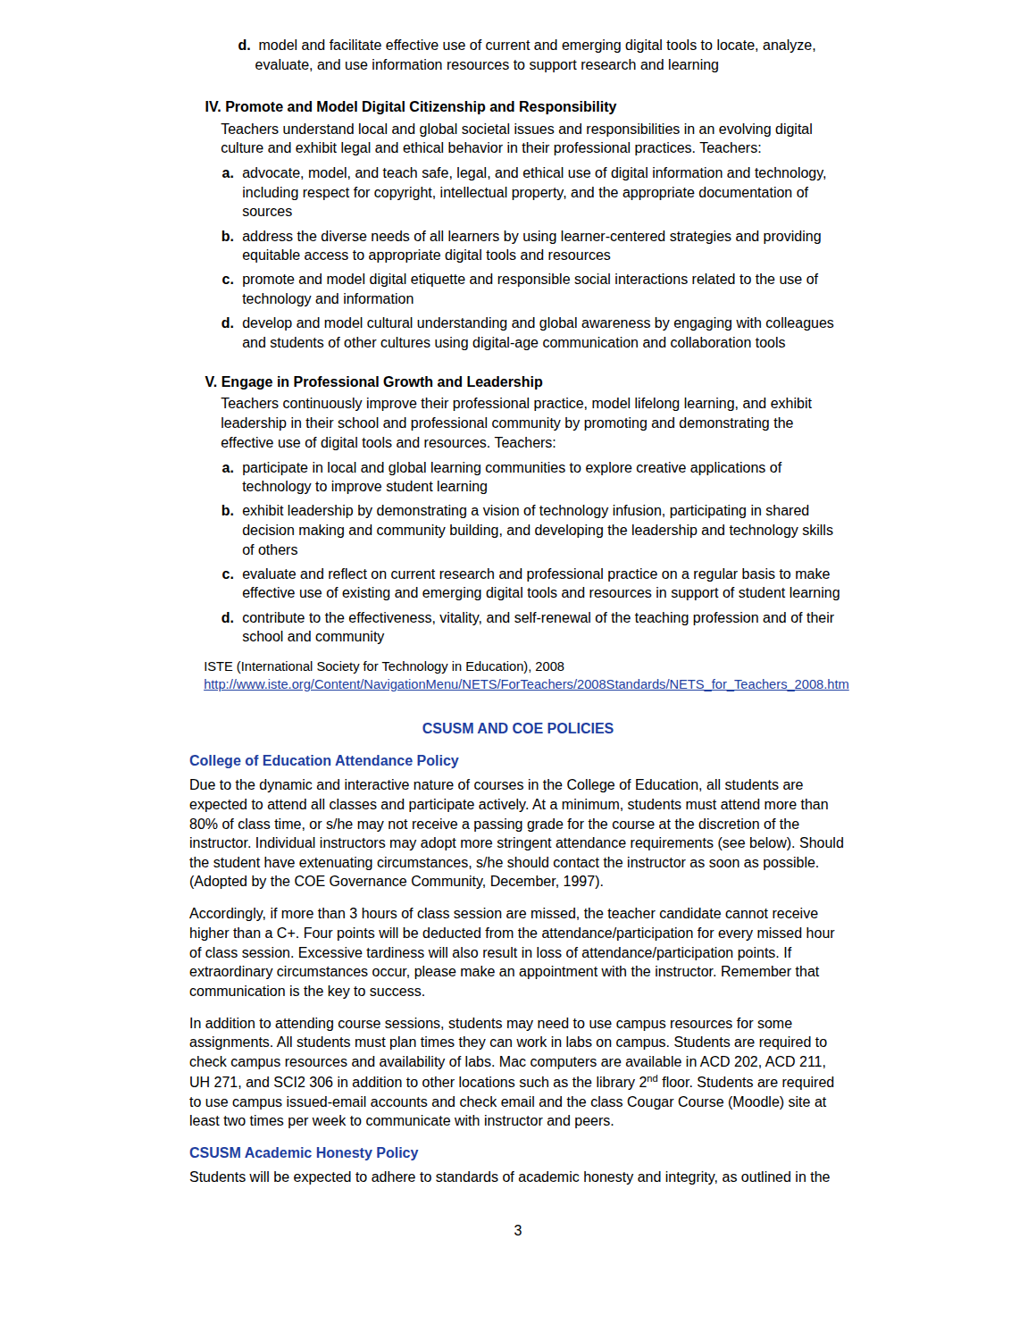d. model and facilitate effective use of current and emerging digital tools to locate, analyze, evaluate, and use information resources to support research and learning
IV. Promote and Model Digital Citizenship and Responsibility
Teachers understand local and global societal issues and responsibilities in an evolving digital culture and exhibit legal and ethical behavior in their professional practices. Teachers:
advocate, model, and teach safe, legal, and ethical use of digital information and technology, including respect for copyright, intellectual property, and the appropriate documentation of sources
address the diverse needs of all learners by using learner-centered strategies and providing equitable access to appropriate digital tools and resources
promote and model digital etiquette and responsible social interactions related to the use of technology and information
develop and model cultural understanding and global awareness by engaging with colleagues and students of other cultures using digital-age communication and collaboration tools
V. Engage in Professional Growth and Leadership
Teachers continuously improve their professional practice, model lifelong learning, and exhibit leadership in their school and professional community by promoting and demonstrating the effective use of digital tools and resources. Teachers:
participate in local and global learning communities to explore creative applications of technology to improve student learning
exhibit leadership by demonstrating a vision of technology infusion, participating in shared decision making and community building, and developing the leadership and technology skills of others
evaluate and reflect on current research and professional practice on a regular basis to make effective use of existing and emerging digital tools and resources in support of student learning
contribute to the effectiveness, vitality, and self-renewal of the teaching profession and of their school and community
ISTE (International Society for Technology in Education), 2008
http://www.iste.org/Content/NavigationMenu/NETS/ForTeachers/2008Standards/NETS_for_Teachers_2008.htm
CSUSM AND COE POLICIES
College of Education Attendance Policy
Due to the dynamic and interactive nature of courses in the College of Education, all students are expected to attend all classes and participate actively. At a minimum, students must attend more than 80% of class time, or s/he may not receive a passing grade for the course at the discretion of the instructor. Individual instructors may adopt more stringent attendance requirements (see below). Should the student have extenuating circumstances, s/he should contact the instructor as soon as possible. (Adopted by the COE Governance Community, December, 1997).
Accordingly, if more than 3 hours of class session are missed, the teacher candidate cannot receive higher than a C+. Four points will be deducted from the attendance/participation for every missed hour of class session. Excessive tardiness will also result in loss of attendance/participation points. If extraordinary circumstances occur, please make an appointment with the instructor. Remember that communication is the key to success.
In addition to attending course sessions, students may need to use campus resources for some assignments. All students must plan times they can work in labs on campus. Students are required to check campus resources and availability of labs. Mac computers are available in ACD 202, ACD 211, UH 271, and SCI2 306 in addition to other locations such as the library 2nd floor. Students are required to use campus issued-email accounts and check email and the class Cougar Course (Moodle) site at least two times per week to communicate with instructor and peers.
CSUSM Academic Honesty Policy
Students will be expected to adhere to standards of academic honesty and integrity, as outlined in the
3